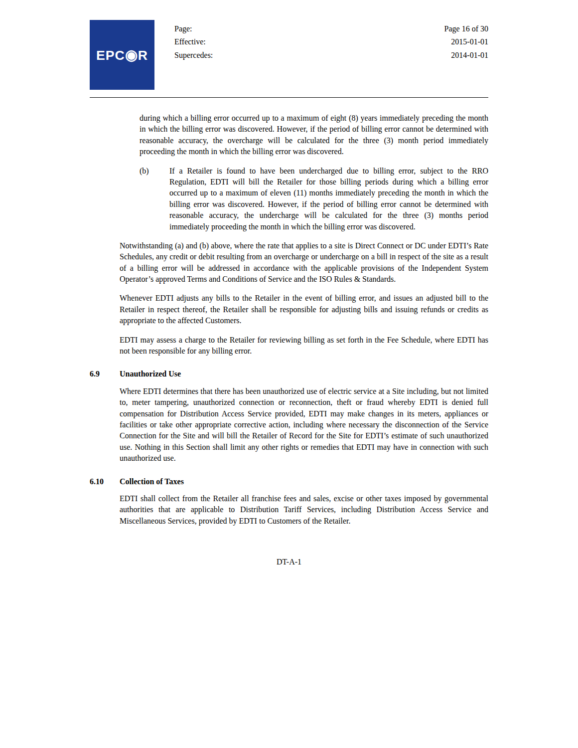EPC◉R
| Page: | Page 16 of 30 |
| Effective: | 2015-01-01 |
| Supercedes: | 2014-01-01 |
during which a billing error occurred up to a maximum of eight (8) years immediately preceding the month in which the billing error was discovered. However, if the period of billing error cannot be determined with reasonable accuracy, the overcharge will be calculated for the three (3) month period immediately proceeding the month in which the billing error was discovered.
(b)
If a Retailer is found to have been undercharged due to billing error, subject to the RRO Regulation, EDTI will bill the Retailer for those billing periods during which a billing error occurred up to a maximum of eleven (11) months immediately preceding the month in which the billing error was discovered. However, if the period of billing error cannot be determined with reasonable accuracy, the undercharge will be calculated for the three (3) months period immediately proceeding the month in which the billing error was discovered.
Notwithstanding (a) and (b) above, where the rate that applies to a site is Direct Connect or DC under EDTI’s Rate Schedules, any credit or debit resulting from an overcharge or undercharge on a bill in respect of the site as a result of a billing error will be addressed in accordance with the applicable provisions of the Independent System Operator’s approved Terms and Conditions of Service and the ISO Rules & Standards.
Whenever EDTI adjusts any bills to the Retailer in the event of billing error, and issues an adjusted bill to the Retailer in respect thereof, the Retailer shall be responsible for adjusting bills and issuing refunds or credits as appropriate to the affected Customers.
EDTI may assess a charge to the Retailer for reviewing billing as set forth in the Fee Schedule, where EDTI has not been responsible for any billing error.
6.9
Unauthorized Use
Where EDTI determines that there has been unauthorized use of electric service at a Site including, but not limited to, meter tampering, unauthorized connection or reconnection, theft or fraud whereby EDTI is denied full compensation for Distribution Access Service provided, EDTI may make changes in its meters, appliances or facilities or take other appropriate corrective action, including where necessary the disconnection of the Service Connection for the Site and will bill the Retailer of Record for the Site for EDTI’s estimate of such unauthorized use. Nothing in this Section shall limit any other rights or remedies that EDTI may have in connection with such unauthorized use.
6.10
Collection of Taxes
EDTI shall collect from the Retailer all franchise fees and sales, excise or other taxes imposed by governmental authorities that are applicable to Distribution Tariff Services, including Distribution Access Service and Miscellaneous Services, provided by EDTI to Customers of the Retailer.
DT-A-1